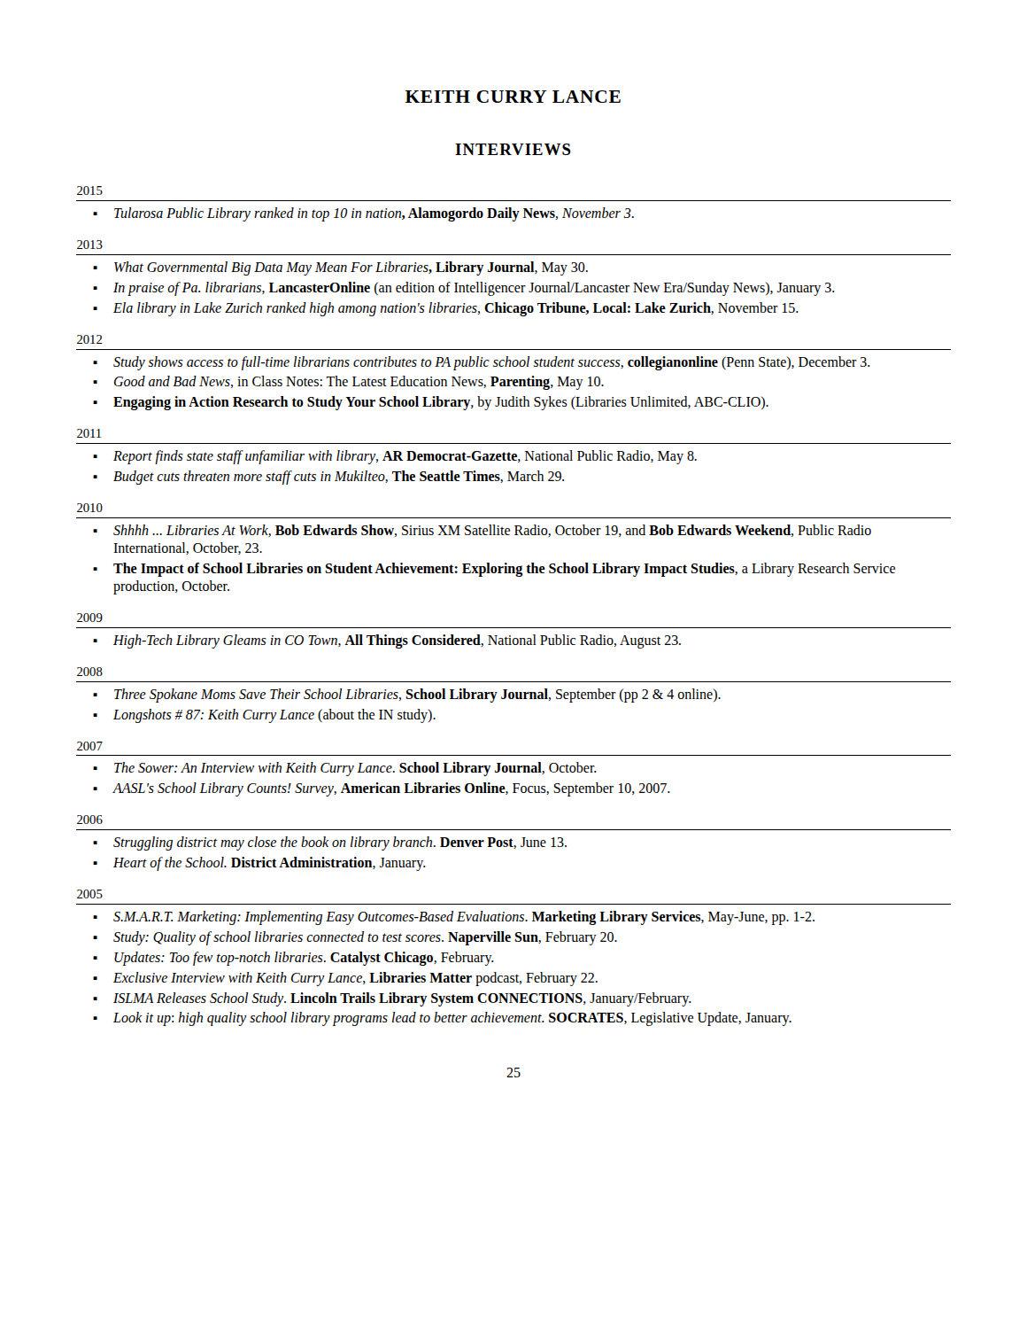KEITH CURRY LANCE
INTERVIEWS
2015
Tularosa Public Library ranked in top 10 in nation, Alamogordo Daily News, November 3.
2013
What Governmental Big Data May Mean For Libraries, Library Journal, May 30.
In praise of Pa. librarians, LancasterOnline (an edition of Intelligencer Journal/Lancaster New Era/Sunday News), January 3.
Ela library in Lake Zurich ranked high among nation's libraries, Chicago Tribune, Local: Lake Zurich, November 15.
2012
Study shows access to full-time librarians contributes to PA public school student success, collegianonline (Penn State), December 3.
Good and Bad News, in Class Notes: The Latest Education News, Parenting, May 10.
Engaging in Action Research to Study Your School Library, by Judith Sykes (Libraries Unlimited, ABC-CLIO).
2011
Report finds state staff unfamiliar with library, AR Democrat-Gazette, National Public Radio, May 8.
Budget cuts threaten more staff cuts in Mukilteo, The Seattle Times, March 29.
2010
Shhhh ... Libraries At Work, Bob Edwards Show, Sirius XM Satellite Radio, October 19, and Bob Edwards Weekend, Public Radio International, October, 23.
The Impact of School Libraries on Student Achievement: Exploring the School Library Impact Studies, a Library Research Service production, October.
2009
High-Tech Library Gleams in CO Town, All Things Considered, National Public Radio, August 23.
2008
Three Spokane Moms Save Their School Libraries, School Library Journal, September (pp 2 & 4 online).
Longshots # 87: Keith Curry Lance (about the IN study).
2007
The Sower: An Interview with Keith Curry Lance. School Library Journal, October.
AASL's School Library Counts! Survey, American Libraries Online, Focus, September 10, 2007.
2006
Struggling district may close the book on library branch. Denver Post, June 13.
Heart of the School. District Administration, January.
2005
S.M.A.R.T. Marketing: Implementing Easy Outcomes-Based Evaluations. Marketing Library Services, May-June, pp. 1-2.
Study: Quality of school libraries connected to test scores. Naperville Sun, February 20.
Updates: Too few top-notch libraries. Catalyst Chicago, February.
Exclusive Interview with Keith Curry Lance, Libraries Matter podcast, February 22.
ISLMA Releases School Study. Lincoln Trails Library System CONNECTIONS, January/February.
Look it up: high quality school library programs lead to better achievement. SOCRATES, Legislative Update, January.
25